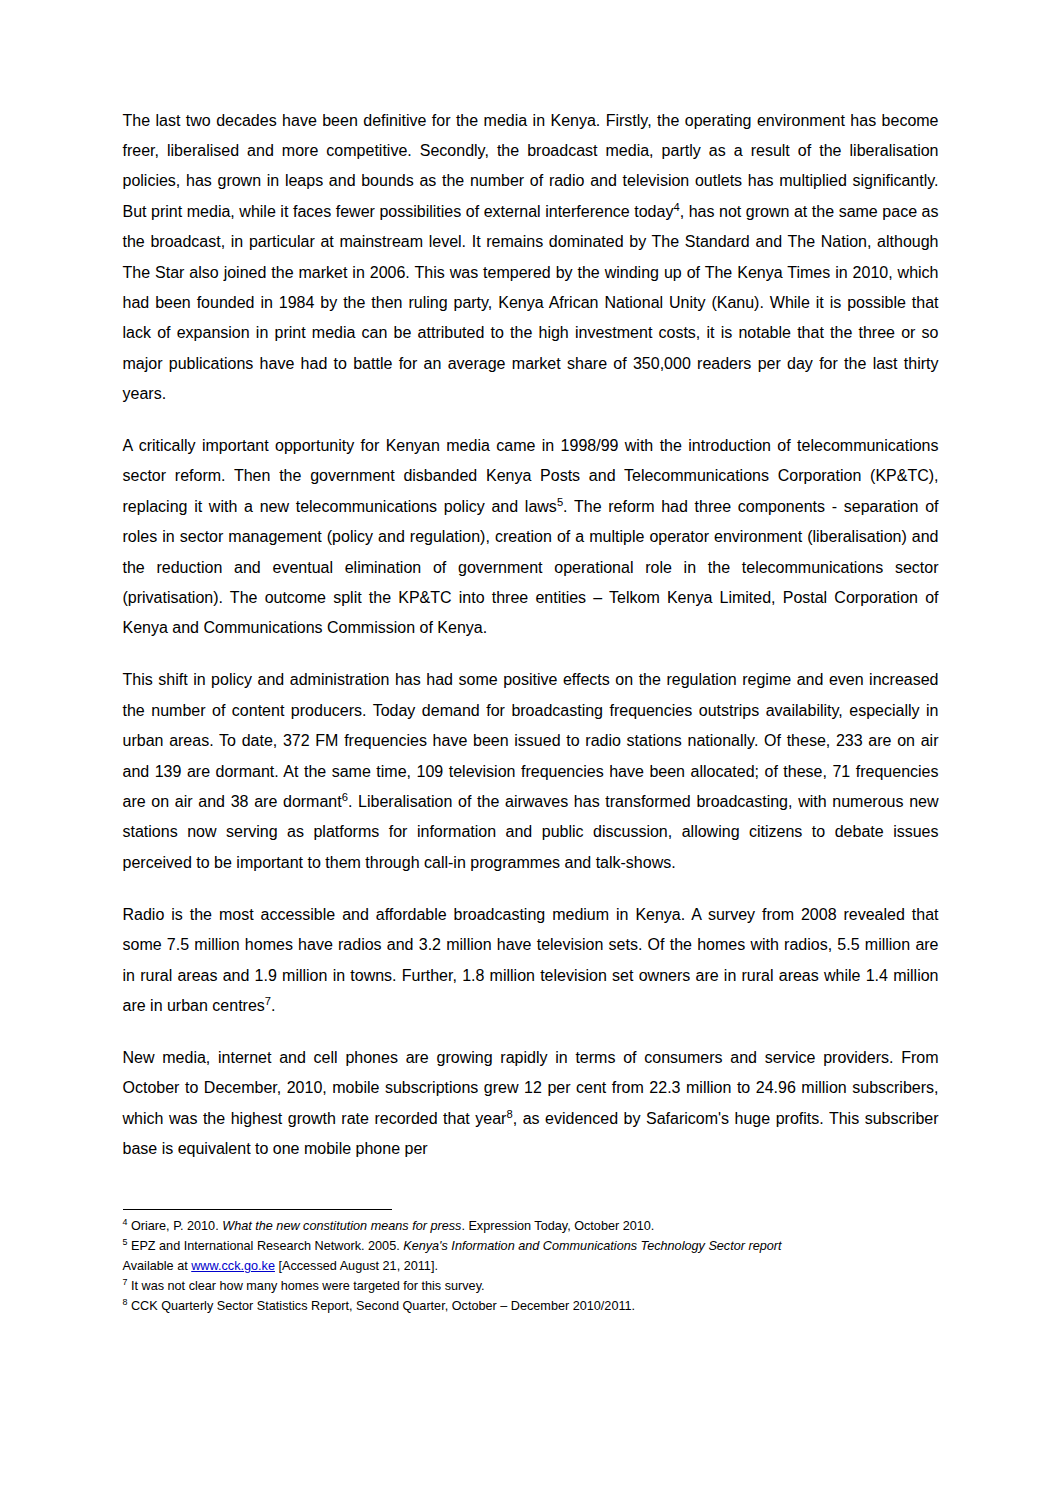The last two decades have been definitive for the media in Kenya. Firstly, the operating environment has become freer, liberalised and more competitive. Secondly, the broadcast media, partly as a result of the liberalisation policies, has grown in leaps and bounds as the number of radio and television outlets has multiplied significantly. But print media, while it faces fewer possibilities of external interference today4, has not grown at the same pace as the broadcast, in particular at mainstream level. It remains dominated by The Standard and The Nation, although The Star also joined the market in 2006. This was tempered by the winding up of The Kenya Times in 2010, which had been founded in 1984 by the then ruling party, Kenya African National Unity (Kanu). While it is possible that lack of expansion in print media can be attributed to the high investment costs, it is notable that the three or so major publications have had to battle for an average market share of 350,000 readers per day for the last thirty years.
A critically important opportunity for Kenyan media came in 1998/99 with the introduction of telecommunications sector reform. Then the government disbanded Kenya Posts and Telecommunications Corporation (KP&TC), replacing it with a new telecommunications policy and laws5. The reform had three components - separation of roles in sector management (policy and regulation), creation of a multiple operator environment (liberalisation) and the reduction and eventual elimination of government operational role in the telecommunications sector (privatisation). The outcome split the KP&TC into three entities – Telkom Kenya Limited, Postal Corporation of Kenya and Communications Commission of Kenya.
This shift in policy and administration has had some positive effects on the regulation regime and even increased the number of content producers. Today demand for broadcasting frequencies outstrips availability, especially in urban areas. To date, 372 FM frequencies have been issued to radio stations nationally. Of these, 233 are on air and 139 are dormant. At the same time, 109 television frequencies have been allocated; of these, 71 frequencies are on air and 38 are dormant6. Liberalisation of the airwaves has transformed broadcasting, with numerous new stations now serving as platforms for information and public discussion, allowing citizens to debate issues perceived to be important to them through call-in programmes and talk-shows.
Radio is the most accessible and affordable broadcasting medium in Kenya. A survey from 2008 revealed that some 7.5 million homes have radios and 3.2 million have television sets. Of the homes with radios, 5.5 million are in rural areas and 1.9 million in towns. Further, 1.8 million television set owners are in rural areas while 1.4 million are in urban centres7.
New media, internet and cell phones are growing rapidly in terms of consumers and service providers. From October to December, 2010, mobile subscriptions grew 12 per cent from 22.3 million to 24.96 million subscribers, which was the highest growth rate recorded that year8, as evidenced by Safaricom's huge profits. This subscriber base is equivalent to one mobile phone per
4 Oriare, P. 2010. What the new constitution means for press. Expression Today, October 2010.
5 EPZ and International Research Network. 2005. Kenya's Information and Communications Technology Sector report
Available at www.cck.go.ke [Accessed August 21, 2011].
7 It was not clear how many homes were targeted for this survey.
8 CCK Quarterly Sector Statistics Report, Second Quarter, October – December 2010/2011.